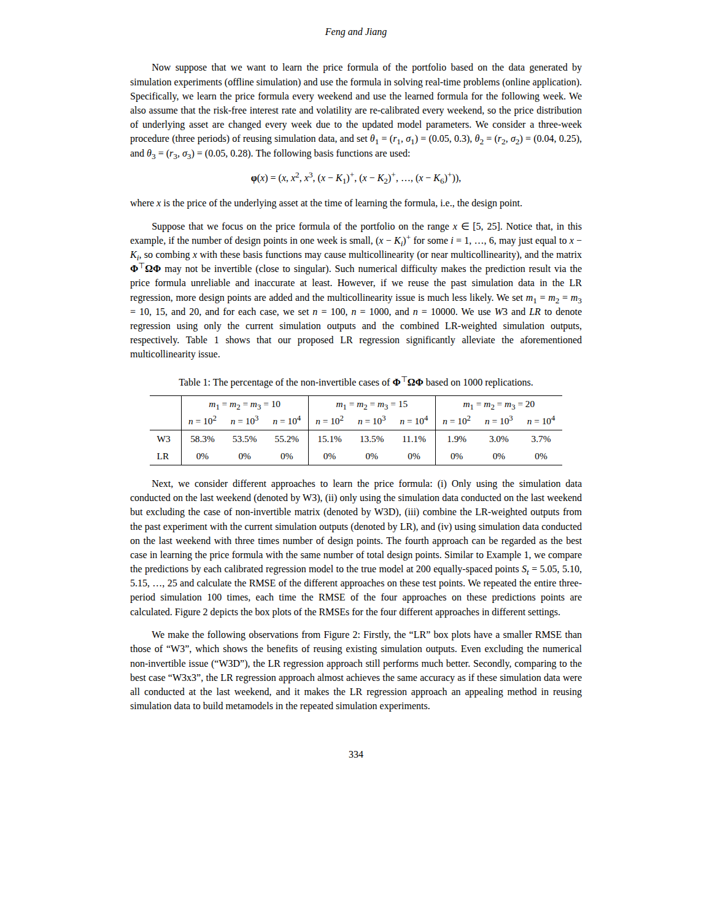Feng and Jiang
Now suppose that we want to learn the price formula of the portfolio based on the data generated by simulation experiments (offline simulation) and use the formula in solving real-time problems (online application). Specifically, we learn the price formula every weekend and use the learned formula for the following week. We also assume that the risk-free interest rate and volatility are re-calibrated every weekend, so the price distribution of underlying asset are changed every week due to the updated model parameters. We consider a three-week procedure (three periods) of reusing simulation data, and set θ1 = (r1, σ1) = (0.05, 0.3), θ2 = (r2, σ2) = (0.04, 0.25), and θ3 = (r3, σ3) = (0.05, 0.28). The following basis functions are used:
φ(x) = (x, x2, x3, (x − K1)+, (x − K2)+, …, (x − K6)+)),
where x is the price of the underlying asset at the time of learning the formula, i.e., the design point.
Suppose that we focus on the price formula of the portfolio on the range x ∈ [5, 25]. Notice that, in this example, if the number of design points in one week is small, (x − Ki)+ for some i = 1, …, 6, may just equal to x − Ki, so combing x with these basis functions may cause multicollinearity (or near multicollinearity), and the matrix Φ⊤ΩΦ may not be invertible (close to singular). Such numerical difficulty makes the prediction result via the price formula unreliable and inaccurate at least. However, if we reuse the past simulation data in the LR regression, more design points are added and the multicollinearity issue is much less likely. We set m1 = m2 = m3 = 10, 15, and 20, and for each case, we set n = 100, n = 1000, and n = 10000. We use W3 and LR to denote regression using only the current simulation outputs and the combined LR-weighted simulation outputs, respectively. Table 1 shows that our proposed LR regression significantly alleviate the aforementioned multicollinearity issue.
Table 1: The percentage of the non-invertible cases of Φ⊤ΩΦ based on 1000 replications.
| | m 1 = m 2 = m 3 = 10 | m 1 = m 2 = m 3 = 15 | m 1 = m 2 = m 3 = 20 |
| | n = 10 2 | n = 10 3 | n = 10 4 | n = 10 2 | n = 10 3 | n = 10 4 | n = 10 2 | n = 10 3 | n = 10 4 |
| W3 | 58.3% | 53.5% | 55.2% | 15.1% | 13.5% | 11.1% | 1.9% | 3.0% | 3.7% |
| LR | 0% | 0% | 0% | 0% | 0% | 0% | 0% | 0% | 0% |
Next, we consider different approaches to learn the price formula: (i) Only using the simulation data conducted on the last weekend (denoted by W3), (ii) only using the simulation data conducted on the last weekend but excluding the case of non-invertible matrix (denoted by W3D), (iii) combine the LR-weighted outputs from the past experiment with the current simulation outputs (denoted by LR), and (iv) using simulation data conducted on the last weekend with three times number of design points. The fourth approach can be regarded as the best case in learning the price formula with the same number of total design points. Similar to Example 1, we compare the predictions by each calibrated regression model to the true model at 200 equally-spaced points St = 5.05, 5.10, 5.15, …, 25 and calculate the RMSE of the different approaches on these test points. We repeated the entire three-period simulation 100 times, each time the RMSE of the four approaches on these predictions points are calculated. Figure 2 depicts the box plots of the RMSEs for the four different approaches in different settings.
We make the following observations from Figure 2: Firstly, the “LR” box plots have a smaller RMSE than those of “W3”, which shows the benefits of reusing existing simulation outputs. Even excluding the numerical non-invertible issue (“W3D”), the LR regression approach still performs much better. Secondly, comparing to the best case “W3x3”, the LR regression approach almost achieves the same accuracy as if these simulation data were all conducted at the last weekend, and it makes the LR regression approach an appealing method in reusing simulation data to build metamodels in the repeated simulation experiments.
334